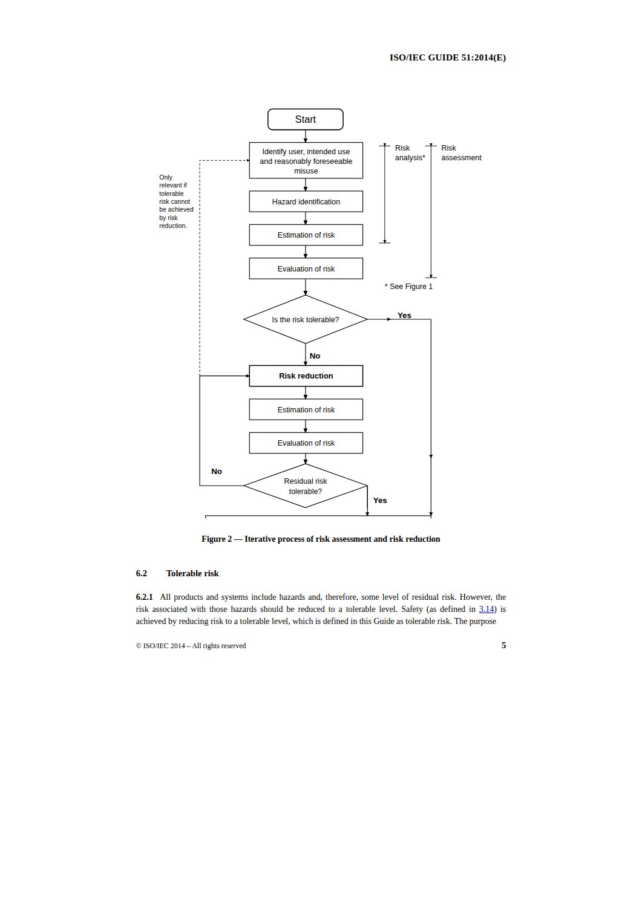ISO/IEC GUIDE 51:2014(E)
Start Identify user, intended use and reasonably foreseeable misuse Hazard identification Estimation of risk Evaluation of risk Is the risk tolerable? Yes No Risk reduction Estimation of risk Evaluation of risk Residual risk tolerable? No Yes Only relevant if tolerable risk cannot be achieved by risk reduction. Risk analysis* Risk assessment * See Figure 1 Validation and documentation Complete
Figure 2 — Iterative process of risk assessment and risk reduction
6.2 Tolerable risk
6.2.1 All products and systems include hazards and, therefore, some level of residual risk. However, the risk associated with those hazards should be reduced to a tolerable level. Safety (as defined in 3.14) is achieved by reducing risk to a tolerable level, which is defined in this Guide as tolerable risk. The purpose
© ISO/IEC 2014 – All rights reserved 5